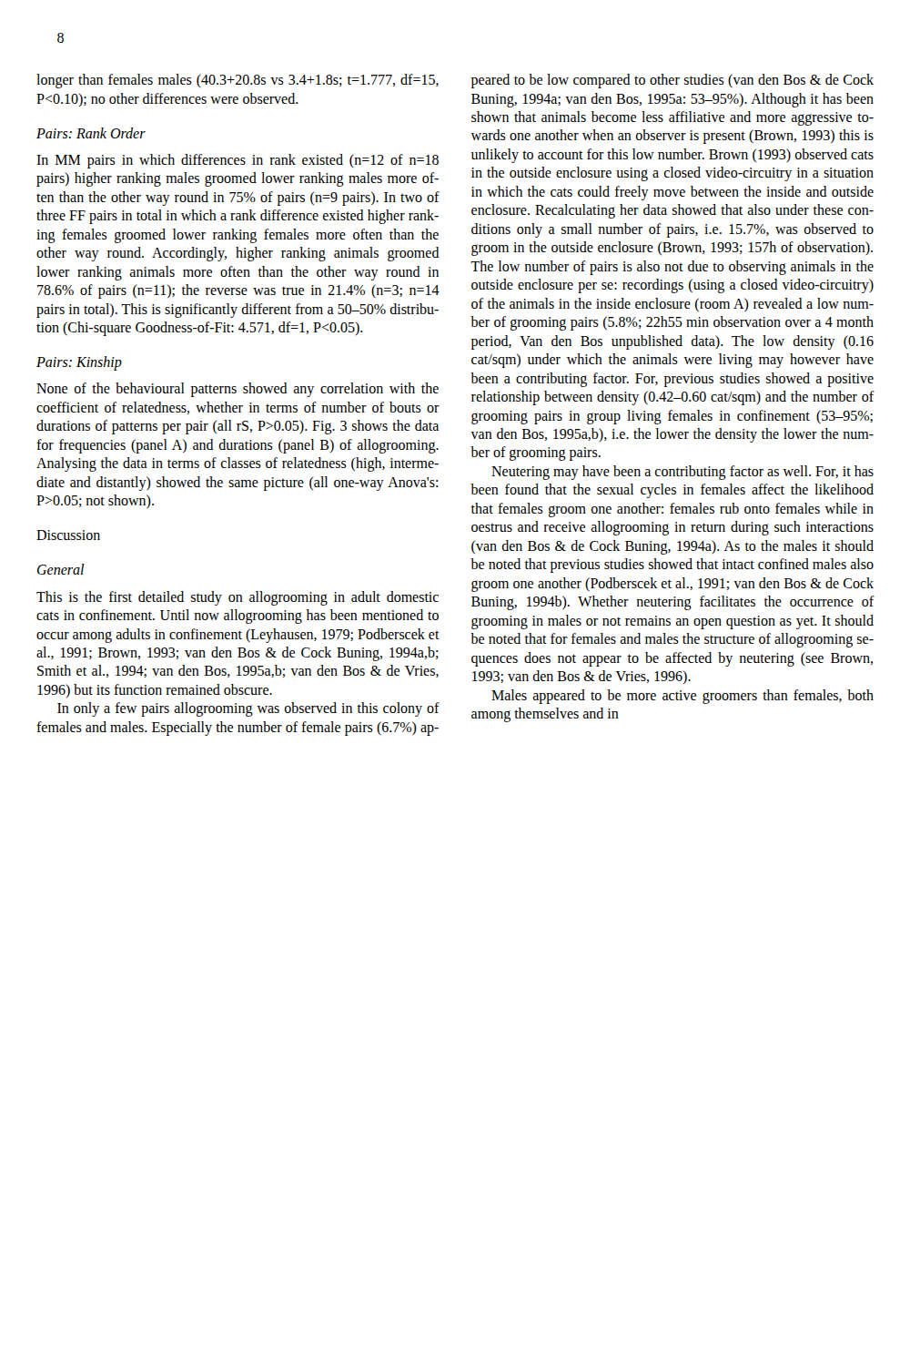8
longer than females males (40.3+20.8s vs 3.4+1.8s; t=1.777, df=15, P<0.10); no other differences were observed.
Pairs: Rank Order
In MM pairs in which differences in rank existed (n=12 of n=18 pairs) higher ranking males groomed lower ranking males more often than the other way round in 75% of pairs (n=9 pairs). In two of three FF pairs in total in which a rank difference existed higher ranking females groomed lower ranking females more often than the other way round. Accordingly, higher ranking animals groomed lower ranking animals more often than the other way round in 78.6% of pairs (n=11); the reverse was true in 21.4% (n=3; n=14 pairs in total). This is significantly different from a 50–50% distribution (Chi-square Goodness-of-Fit: 4.571, df=1, P<0.05).
Pairs: Kinship
None of the behavioural patterns showed any correlation with the coefficient of relatedness, whether in terms of number of bouts or durations of patterns per pair (all rS, P>0.05). Fig. 3 shows the data for frequencies (panel A) and durations (panel B) of allogrooming. Analysing the data in terms of classes of relatedness (high, intermediate and distantly) showed the same picture (all one-way Anova's: P>0.05; not shown).
Discussion
General
This is the first detailed study on allogrooming in adult domestic cats in confinement. Until now allogrooming has been mentioned to occur among adults in confinement (Leyhausen, 1979; Podberscek et al., 1991; Brown, 1993; van den Bos & de Cock Buning, 1994a,b; Smith et al., 1994; van den Bos, 1995a,b; van den Bos & de Vries, 1996) but its function remained obscure.
In only a few pairs allogrooming was observed in this colony of females and males. Especially the number of female pairs (6.7%) appeared to be low compared to other studies (van den Bos & de Cock Buning, 1994a; van den Bos, 1995a: 53–95%). Although it has been shown that animals become less affiliative and more aggressive towards one another when an observer is present (Brown, 1993) this is unlikely to account for this low number. Brown (1993) observed cats in the outside enclosure using a closed video-circuitry in a situation in which the cats could freely move between the inside and outside enclosure. Recalculating her data showed that also under these conditions only a small number of pairs, i.e. 15.7%, was observed to groom in the outside enclosure (Brown, 1993; 157h of observation). The low number of pairs is also not due to observing animals in the outside enclosure per se: recordings (using a closed video-circuitry) of the animals in the inside enclosure (room A) revealed a low number of grooming pairs (5.8%; 22h55 min observation over a 4 month period, Van den Bos unpublished data). The low density (0.16 cat/sqm) under which the animals were living may however have been a contributing factor. For, previous studies showed a positive relationship between density (0.42–0.60 cat/sqm) and the number of grooming pairs in group living females in confinement (53–95%; van den Bos, 1995a,b), i.e. the lower the density the lower the number of grooming pairs.
Neutering may have been a contributing factor as well. For, it has been found that the sexual cycles in females affect the likelihood that females groom one another: females rub onto females while in oestrus and receive allogrooming in return during such interactions (van den Bos & de Cock Buning, 1994a). As to the males it should be noted that previous studies showed that intact confined males also groom one another (Podberscek et al., 1991; van den Bos & de Cock Buning, 1994b). Whether neutering facilitates the occurrence of grooming in males or not remains an open question as yet. It should be noted that for females and males the structure of allogrooming sequences does not appear to be affected by neutering (see Brown, 1993; van den Bos & de Vries, 1996).
Males appeared to be more active groomers than females, both among themselves and in